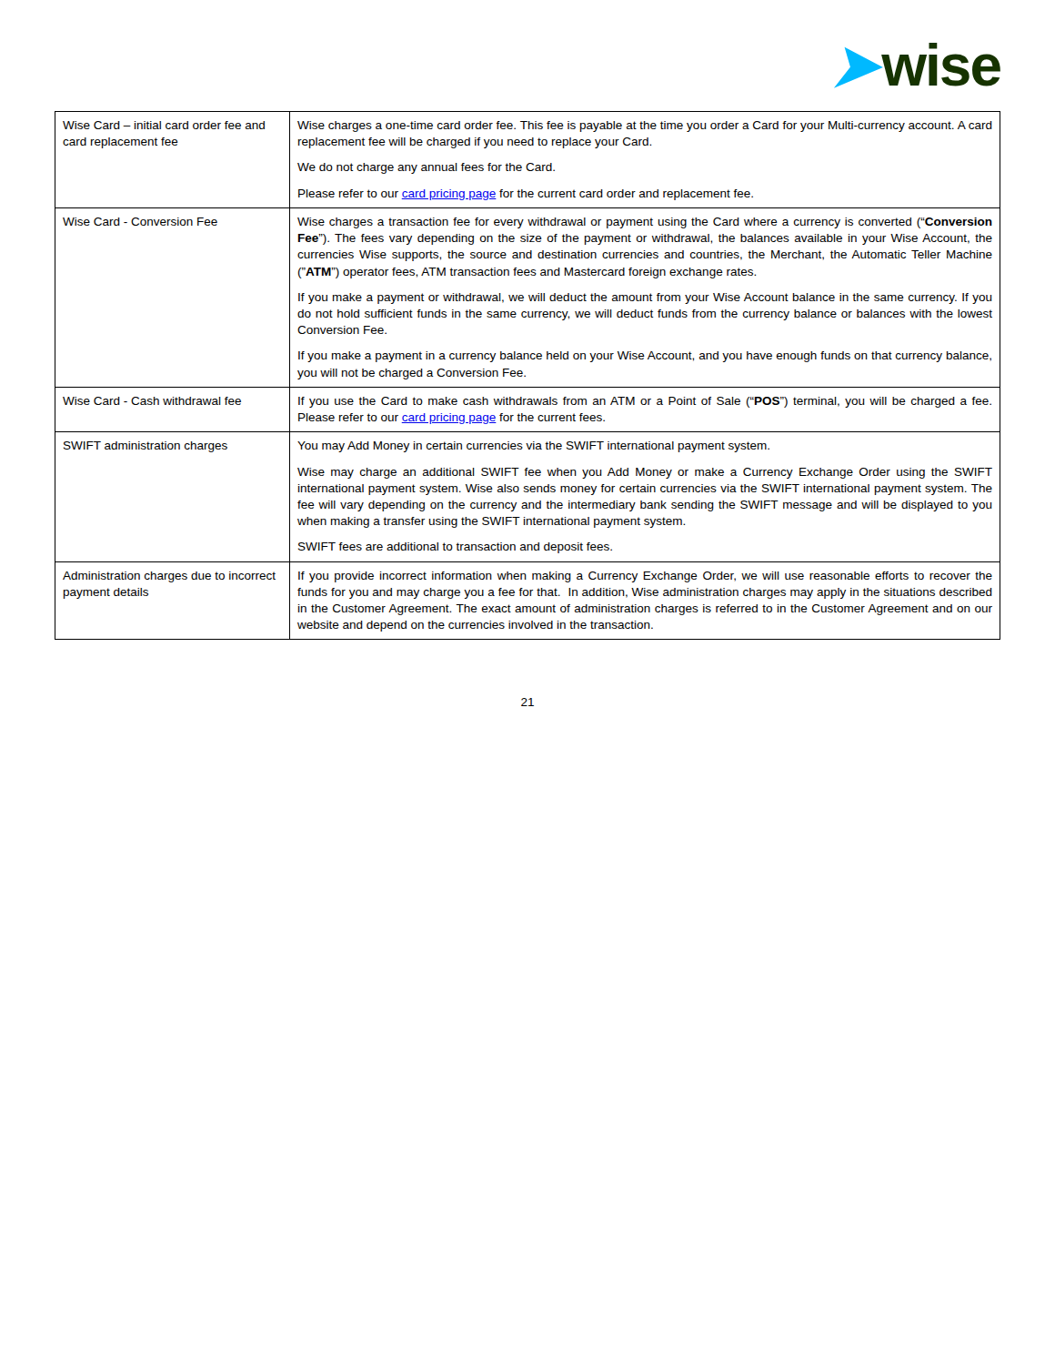➤wise
| Wise Card – initial card order fee and card replacement fee | Wise charges a one-time card order fee. This fee is payable at the time you order a Card for your Multi-currency account. A card replacement fee will be charged if you need to replace your Card. We do not charge any annual fees for the Card. Please refer to our card pricing page for the current card order and replacement fee. |
| Wise Card - Conversion Fee | Wise charges a transaction fee for every withdrawal or payment using the Card where a currency is converted (“ Conversion Fee ”). The fees vary depending on the size of the payment or withdrawal, the balances available in your Wise Account, the currencies Wise supports, the source and destination currencies and countries, the Merchant, the Automatic Teller Machine (” ATM ”) operator fees, ATM transaction fees and Mastercard foreign exchange rates. If you make a payment or withdrawal, we will deduct the amount from your Wise Account balance in the same currency. If you do not hold sufficient funds in the same currency, we will deduct funds from the currency balance or balances with the lowest Conversion Fee. If you make a payment in a currency balance held on your Wise Account, and you have enough funds on that currency balance, you will not be charged a Conversion Fee. |
| Wise Card - Cash withdrawal fee | If you use the Card to make cash withdrawals from an ATM or a Point of Sale (“ POS ”) terminal, you will be charged a fee. Please refer to our card pricing page for the current fees. |
| SWIFT administration charges | You may Add Money in certain currencies via the SWIFT international payment system. Wise may charge an additional SWIFT fee when you Add Money or make a Currency Exchange Order using the SWIFT international payment system. Wise also sends money for certain currencies via the SWIFT international payment system. The fee will vary depending on the currency and the intermediary bank sending the SWIFT message and will be displayed to you when making a transfer using the SWIFT international payment system. SWIFT fees are additional to transaction and deposit fees. |
| Administration charges due to incorrect payment details | If you provide incorrect information when making a Currency Exchange Order, we will use reasonable efforts to recover the funds for you and may charge you a fee for that. In addition, Wise administration charges may apply in the situations described in the Customer Agreement. The exact amount of administration charges is referred to in the Customer Agreement and on our website and depend on the currencies involved in the transaction. |
21